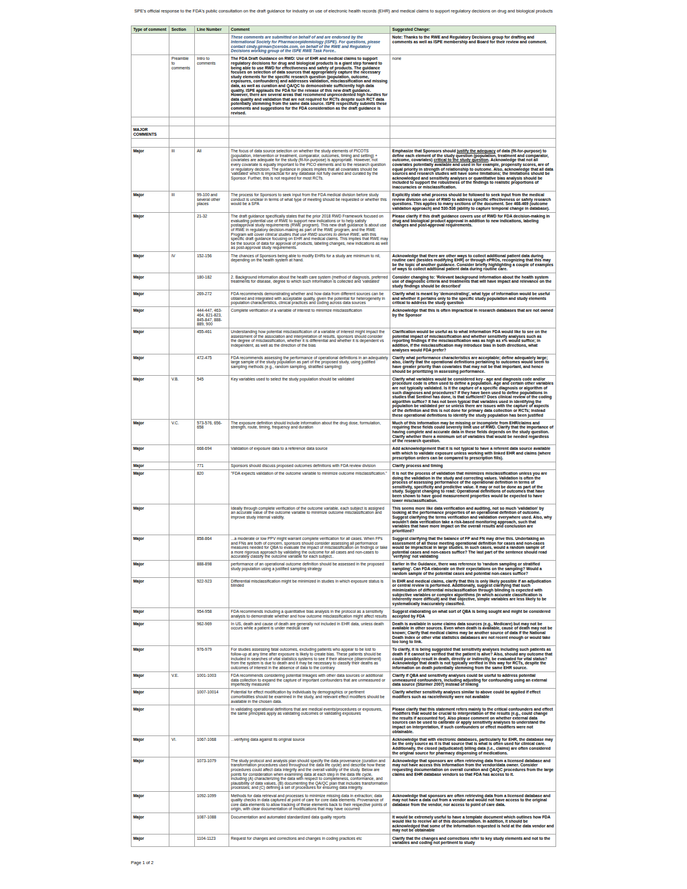SPE's official response to the FDA's public consultation on the draft guidance for industry on use of electronic health records (EHR) and medical claims to support regulatory decisions on drug and biological products
| Type of comment | Section | Line Number | Comment | Suggested Change: |
| --- | --- | --- | --- | --- |
| | | | These comments are submitted on behalf of and are endorsed by the International Society for Pharmacoepidemiology (ISPE). For questions, please contact cindy.girman@cerobs.com, on behalf of the RWE and Regulatory Decisions working group of the ISPE RWE Task Force.. | Note: Thanks to the RWE and Regulatory Decisions group for drafting and comments as well as ISPE membership and Board for their review and comment. |
| | Preamble to comments | Intro to comments | The FDA Draft Guidance on RWD: Use of EHR and medical claims to support regulatory decisions for drug and biological products is a giant step forward to being able to use RWD for effectiveness and safety of products. The guidance focuses on selection of data sources that appropriately capture the necessary study elements for the specific research question (population, outcome, exposures, confounders) and addresses validation, misclassification and missing data, as well as curation and QA/QC to demonostrate sufficiently high data quality. ISPE applauds the FDA for the release of this new draft guidance. However, there are several areas that recommend unprecedented high hurdles for data quality and validation that are not required for RCTs despite such RCT data potentially stemming from the same data source. ISPE respectfully submits these comments and suggestions for the FDA consideration as the draft guidance is revised. | none |
| MAJOR COMMENTS | | | | |
| Major | III | All | The focus of data source selection on whether the study elements of PICOTS (population, intervention or treatment, comparator, outcomes, timing and setting) + covariates are adequate for the study (fit-for-purpose) is appropriate. However, not every covariate is equally important to the PICO elements and to the research question or regulatory decision. The guidance in places implies that all covariates should be 'validated' which is impractical for any database not fully owned and curated by the Sponsor. Further, this is not required for most RCTs. | Emphasize that Sponsors should justify the adequacy of data (fit-for-purpose) to define each element of the study question (population, treatment and comparator, outcome, covariates) critical to the study question . Acknowledge that not all covariates potentially available and used in for example, propensity scores, are of equal priority in strength of relationship to outcome. Also, acknowledge that all data sources and research studies will have some limitations; the limitations should be acknowledged and sensitivity analyses or quantitative bias analysis should be included to support the robustness of the findings to realistic proportions of inaccuracies or misclassification. |
| Major | III | 99-100 and several other places | The process for Sponsors to seek input from the FDA medical division before study conduct is unclear in terms of what type of meeting should be requested or whether this would be a SPA | Explicitly state what process should be followed to seek input from the medical review division on use of RWD to address specific effectiveness or safety research questions. This applies to many sections of the document. See 468-469 (outcome validation approach) and 530-536 (ability to capture temporal change in database). |
| Major | | 21-32 | The draft guidance specifically states that the prior 2018 RWD Framework focused on evaluating potential use of RWE to support new indications or to help satisfy postapproval study requirements (RWE program). This new draft guidance is about use of RWE in regulatory decision-making as part of the RWE program, and the RWE Program will cover clinical studies that use RWD sources to derive RWE , with this specific draft guidance focusing on EHR and medical claims. This implies that RWE may be the source of data for approval of products, labeling changes, new indications as well as post-approval study requirements. | Please clarify if this draft guidance covers use of RWD for FDA decision-making in drug and biological product approval in addition to new indications, labeling changes and post-approval requirements. |
| Major | IV | 152-156 | The chances of Sponsors being able to modify EHRs for a study are minimum to nil, depending on the health system at hand. | Acknowledge that there are other ways to collect additional patient data during routine care (besides modifying EHR) or through ePROs, recognizing that this may be the topic of another guidance. Consider briefly highlighting a couple of examples of ways to collect addtional patient data during routine care. |
| Major | | 180-182 | 2. Background information about the health care system (method of diagnosis, preferred treatments for disease, degree to which such information is collected and 'validated' | Consider changing to: 'Relevant background information about the health system use of diagnostic criteria and treatments that will have impact and relevance on the study findings should be described' |
| Major | | 269-272 | FDA recommends demonstrating whether and how data from different sources can be obtained and integrated with acceptable quality, given the potential for heterogeneity in population characteristics, clinical practices and coding across data sources | Clarify what is meant by 'demonstrating', what type of information would be useful and whether it pertains only to the specific study population and study elements critical to address the study question |
| Major | | 444-447, 463-464, 821-823, 845-847, 888-889, 900 | Complete verification of a variable of interest to minimize misclassification | Acknowledge that this is often impractical in research databases that are not owned by the Sponsor |
| Major | | 455-461 | Understanding how potential misclassification of a variable of interest might impact the assessment of the association and interpretation of results, sponsors should consider the degree of misclassification, whether it is differential and whether it is dependent vs independent, as well as the direction of the bias | Clarification would be useful as to what information FDA would like to see on the potential impact of misclassification and whether sensitivity analyses such as reporting findings if the misclassification was as high as x% would suffice; in addition, if the misclassification may introduce bias in both directions, what analyses would FDA prefer? |
| Major | | 472-475 | FDA recommends assessing the performance of operational definitions in an adequately large sample of the study population as part of the proposed study, using justified sampling methods (e.g., random sampling, stratified sampling) | Clarify what performance characteristics are acceptable; define adequately large; also, clarify that the operational definitions pertaining to outcomes would seem to have greater priority than covariates that may not be that important, and hence should be prioritizing in assessing performance. |
| Major | V.B. | 545 | Key variables used to select the study population should be validated | Clarify what variables would be considered key - age and diagnosis code and/or procedure code is often used to define a population. Age and certain other variables are not typically validated. Is it the capture of a specific diagnosis or algorithm of such diagnoses and procedures? If they have been used to define populations in studies that Sentinel has done, is that sufficient? Does clinical review of the coding algorithm suffice? It has not been typical that variables used in identifying the population be validated per se unless there are issues with the capture of aspects of the definiton and this is not done for primary data collection or RCTs; instead these operational definitions to identify the study population has been justified |
| Major | V.C. | 573-576, 656-658 | The exposure definition should include information about the drug dose, formulation, strength, route, timing, frequency and duration | Much of this information may be missing or incomplete from EHR/claims and requiring these fields could severely limit use of RWD. Clarify that the importance of having complete and accurate data in these fields depends on the study question. Clarify whether there a minimum set of variables that would be needed regardless of the research question. |
| Major | | 668-694 | Validation of exposure data to a reference data source | Add acknowledgement that it is not typical to have a referent data source available with which to validate exposure unless working with linked EHR and claims (where prescription orders can be compared to prescription fills). |
| Major | | 771 | Sponsors should discuss proposed outcomes definitions with FDA review division | Clarify process and timing |
| Major | | 820 | "FDA expects validation of the outcome variable to minimize outcome misclassification." | It is not the process of validation that minimizes misclassification unless you are doing the validation in the study and correcting values. Validation is often the process of assessing performance of the operational definition in terms of sensitivity, specificity and predictive value. It may or not be done as part of the study. Suggest changing to read: Operational definitions of outcomes that have been shown to have good measurement properties would be expected to have lower misclassification. |
| Major | | | Ideally through complete verification of the outcome variable, each subject is assigned an accurate value of the outcome variable to minimize outcome misclassification and improve study internal validity. | This seems more like data verification and auditing, not so much 'validation' by looking at the performance properties of an operational defintion of outcome. Suggest clarifying the terms verification and validation everywhere used. Also, why wouldn't data verification take a risk-based monitoring approach, such that variables that have more impact on the overall results and conclusion are prioritized? |
| Major | | 858-864 | ...a moderate or low PPV might warrant complete verification for all cases. When FPs and FNs are both of concern, sponsors should consider assessing all performance measures needed for QBA to evaluate the impact of misclassification on findings or take a more rigorous approach by validating the outcome for all cases and non-cases to accurately classify the outcome variable for each subject.. | Suggest clarifying that the balance of FP and FN may drive this. Undertaking an assessment of all those meeting operational definition for cases and non-cases would be impractical in large studies. In such cases, would a random sample of potential cases and non-cases suffice? The last part of the sentence should read 'verifying' not validating |
| Major | | 888-898 | performance of an operational outcome definition should be assessed in the proposed study population using a justified sampling strategy | Earlier in the Guidance, there was reference to 'random sampling or stratified sampling'. Can FDA elaborate on their expectations on the sampling? Would a random sample of the potential cases and potential non-cases suffice? |
| Major | | 922-923 | Differential misclassification might be minimized in studies in which exposure status is blinded | In EHR and medical claims, clarify that this is only likely possible if an adjudication or central review is performed. Additionally, suggest clarifying that such minimization of differential misclassification through blinding is expected with subjective variables or complex algorithms (in which accurate classification is inherently more difficult) and that objective, simple variables are less likely to be systematically inaccurately classified. |
| Major | | 954-958 | FDA recommends including a quantitative bias analysis in the protocol as a sensitivity analysis to demonstrate whether and how outcome misclassification might affect results | Suggest elaborating on what sort of QBA is being sought and might be considered accepted by FDA |
| Major | | 962-969 | In US, death and cause of death are generally not included in EHR data, unless death occurs while a patient is under medical care | Death is available in some claims data sources (e.g., Medicare) but may not be available in other sources. Even when death is available, cause of death may not be known; Clarify that medical claims may be another source of data if the National Death Index or other vital statistics databases are not recent enough or would take too long to link. |
| Major | | 976-979 | For studies assessing fatal outcomes, excluding patients who appear to be lost to follow-up at any time after exposure is likely to create bias. These patients should be included in searches of vital statistics systems to see if their absence (disenrollment) from the system is due to death and it may be necessary to classify their deaths as outcomes of interest in the absence of data to the contrary | To clarify, it is being suggested that sensitivity analyses including such patients as death if it cannot be verified that the patient is alive? Also, should any outcome that could possibly result in death, directly or indirectly, be evaluated for vital status? Acknowledge that death is not typically verified in this way for RCTs, despite the information on death potentially stemming from the same EHR source. |
| Major | V.E. | 1001-1003 | FDA recommends considering potential linkages with other data sources or additional data collection to expand the capture of important confounders that are unmeasured or imperfectly measured | Clarify if QBA and sensitivity analyses could be useful to address potential unmeasured confounders, including adjusting for confounding using an external data source (Stürmer 2007) instead of linking |
| Major | | 1007-10014 | Potential for effect modification by individuals by demographics or pertinent comorbidities should be examined in the study, and relevant effect modifiers should be available in the chosen data. | Clarify whether sensitivity analyses similar to above could be applied if effect modifiers such as race/ethnicity were not available |
| Major | | | In validating operational definitions that are medical events/procedures or exposures, the same principles apply as validating outcomes or validating exposures | Please clarify that this statement refers mainly to the critical confounders and effect modifiers that would be crucial to interpretation of the results (e.g., could change the results if accounted for). Also please comment on whether external data sources can be used to calibrate or apply sensitivity analyses to understand the impact on interpretation, if such confounders or effect modifiers were not obtainable. |
| Major | VI. | 1067-1068 | ...verifying data against its original source | Acknowledge that with electronic databases, particularly for EHR, the database may be the only source as it is that source that is what is often used for clinical care. Additionally, the closed (adjudicated) billing data (i.e., claims) are often considered the original source for pharmacy dispensing of medications. |
| Major | | 1073-1079 | The study protocol and analysis plan should specify the data provenance (curation and transformation procedures used throughout the data life cycle) and describe how these procedures could affect data integrity and the overall validity of the study. Below are points for consideration when examining data at each step in the data life cycle, including (A) characterizing the data with respect to completeness, conformance, and plausibility of data values, (B) documenting the QA/QC plan that includes transformation processes; and (C) defining a set of procedures for ensuring data integrity. | Acknowledge that sponsors are often retrieving data from a licensed database and may not have access this information from the vendor/data owner. Consider requesting documentation on overall curation and QA/QC procedures from the large claims and EHR database vendors so that FDA has access to it. |
| Major | | 1092-1099 | Methods for data retrieval and processes to minimize missing data in extraction; data quality checks in data captured at point of care for core data elements. Provenance of core data elements to allow tracking of these elements back to their respective points of origin, with clear documentation of modifications that may have occurred | Acknowledge that sponsors are often retrieving data from a licensed database and may not have a data cut from a vendor and would not have access to the original database from the vendor, nor access to point of care data. |
| Major | | 1087-1088 | Documentation and automated standardized data quality reports | It would be extremely useful to have a template document which outlines how FDA would like to receive all of this documentation. In addition, it should be acknowledged that some of the information requested is held at the data vendor and may not be obtainable |
| Major | | 1104-1123 | Request for changes and corrections and changes in coding practices etc | Clarify that the changes and corrections refer to key study elements and not to the variables and coding not pertinent to study |
Page 1 of 2